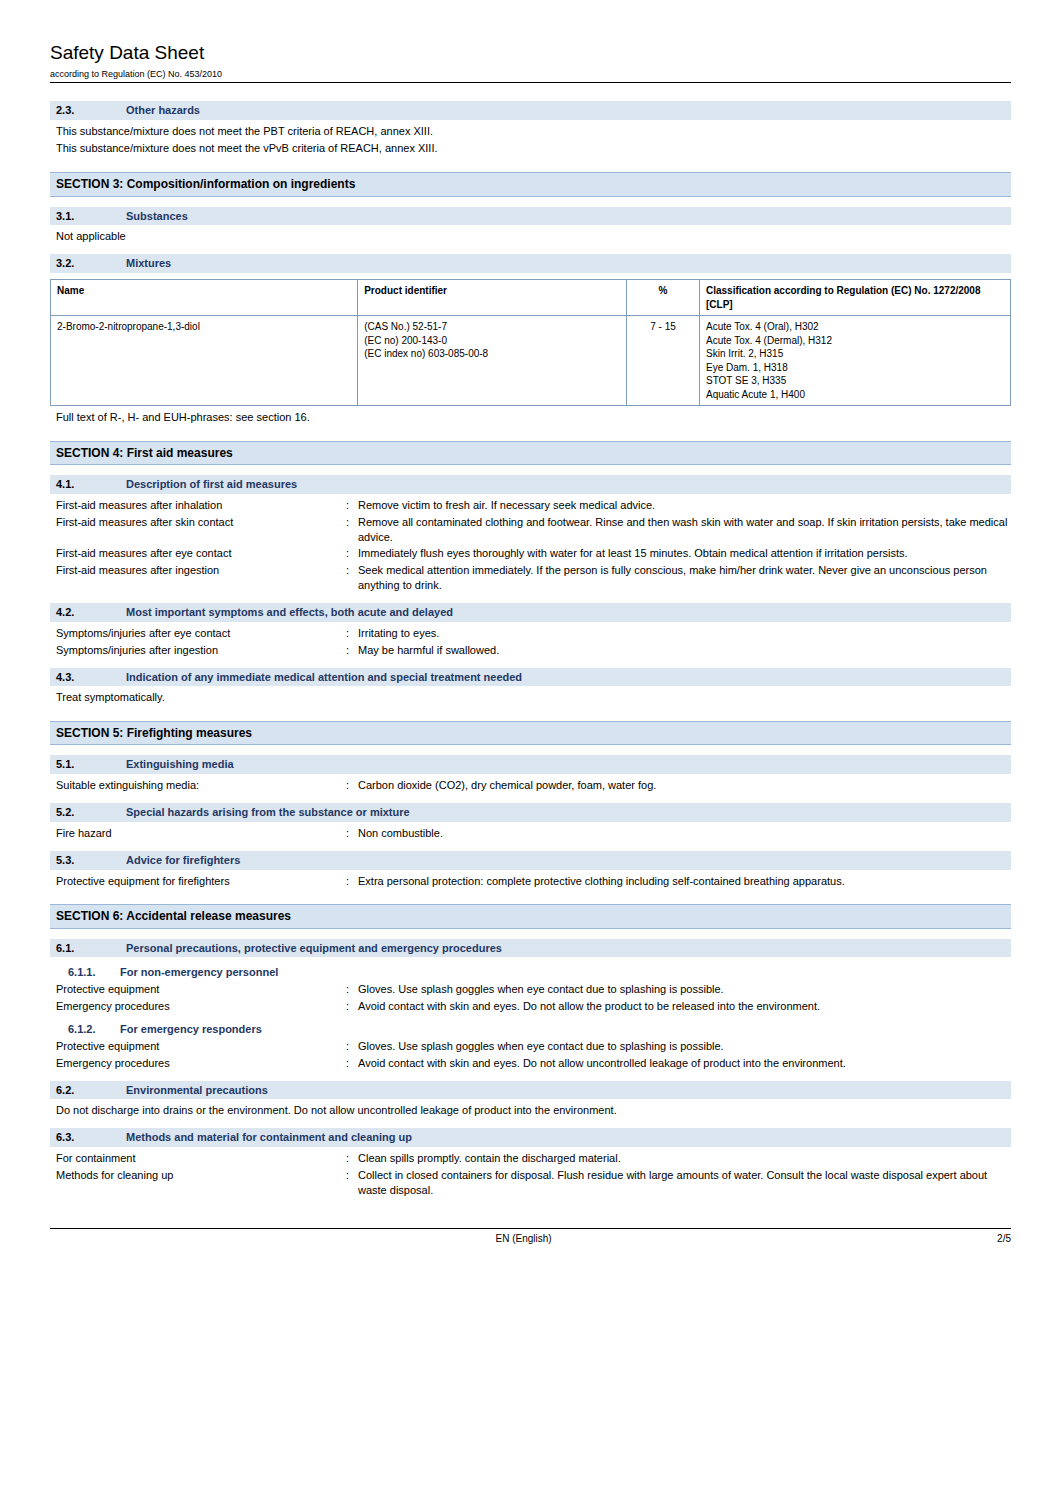Safety Data Sheet
according to Regulation (EC) No. 453/2010
2.3. Other hazards
This substance/mixture does not meet the PBT criteria of REACH, annex XIII.
This substance/mixture does not meet the vPvB criteria of REACH, annex XIII.
SECTION 3: Composition/information on ingredients
3.1. Substances
Not applicable
3.2. Mixtures
| Name | Product identifier | % | Classification according to Regulation (EC) No. 1272/2008 [CLP] |
| --- | --- | --- | --- |
| 2-Bromo-2-nitropropane-1,3-diol | (CAS No.) 52-51-7 (EC no) 200-143-0 (EC index no) 603-085-00-8 | 7 - 15 | Acute Tox. 4 (Oral), H302 Acute Tox. 4 (Dermal), H312 Skin Irrit. 2, H315 Eye Dam. 1, H318 STOT SE 3, H335 Aquatic Acute 1, H400 |
Full text of R-, H- and EUH-phrases: see section 16.
SECTION 4: First aid measures
4.1. Description of first aid measures
First-aid measures after inhalation
:
Remove victim to fresh air. If necessary seek medical advice.
First-aid measures after skin contact
:
Remove all contaminated clothing and footwear. Rinse and then wash skin with water and soap. If skin irritation persists, take medical advice.
First-aid measures after eye contact
:
Immediately flush eyes thoroughly with water for at least 15 minutes. Obtain medical attention if irritation persists.
First-aid measures after ingestion
:
Seek medical attention immediately. If the person is fully conscious, make him/her drink water. Never give an unconscious person anything to drink.
4.2. Most important symptoms and effects, both acute and delayed
Symptoms/injuries after eye contact
:
Irritating to eyes.
Symptoms/injuries after ingestion
:
May be harmful if swallowed.
4.3. Indication of any immediate medical attention and special treatment needed
Treat symptomatically.
SECTION 5: Firefighting measures
5.1. Extinguishing media
Suitable extinguishing media:
:
Carbon dioxide (CO2), dry chemical powder, foam, water fog.
5.2. Special hazards arising from the substance or mixture
Fire hazard
:
Non combustible.
5.3. Advice for firefighters
Protective equipment for firefighters
:
Extra personal protection: complete protective clothing including self-contained breathing apparatus.
SECTION 6: Accidental release measures
6.1. Personal precautions, protective equipment and emergency procedures
6.1.1. For non-emergency personnel
Protective equipment
:
Gloves. Use splash goggles when eye contact due to splashing is possible.
Emergency procedures
:
Avoid contact with skin and eyes. Do not allow the product to be released into the environment.
6.1.2. For emergency responders
Protective equipment
:
Gloves. Use splash goggles when eye contact due to splashing is possible.
Emergency procedures
:
Avoid contact with skin and eyes. Do not allow uncontrolled leakage of product into the environment.
6.2. Environmental precautions
Do not discharge into drains or the environment. Do not allow uncontrolled leakage of product into the environment.
6.3. Methods and material for containment and cleaning up
For containment
:
Clean spills promptly. contain the discharged material.
Methods for cleaning up
:
Collect in closed containers for disposal. Flush residue with large amounts of water. Consult the local waste disposal expert about waste disposal.
EN (English)
2/5